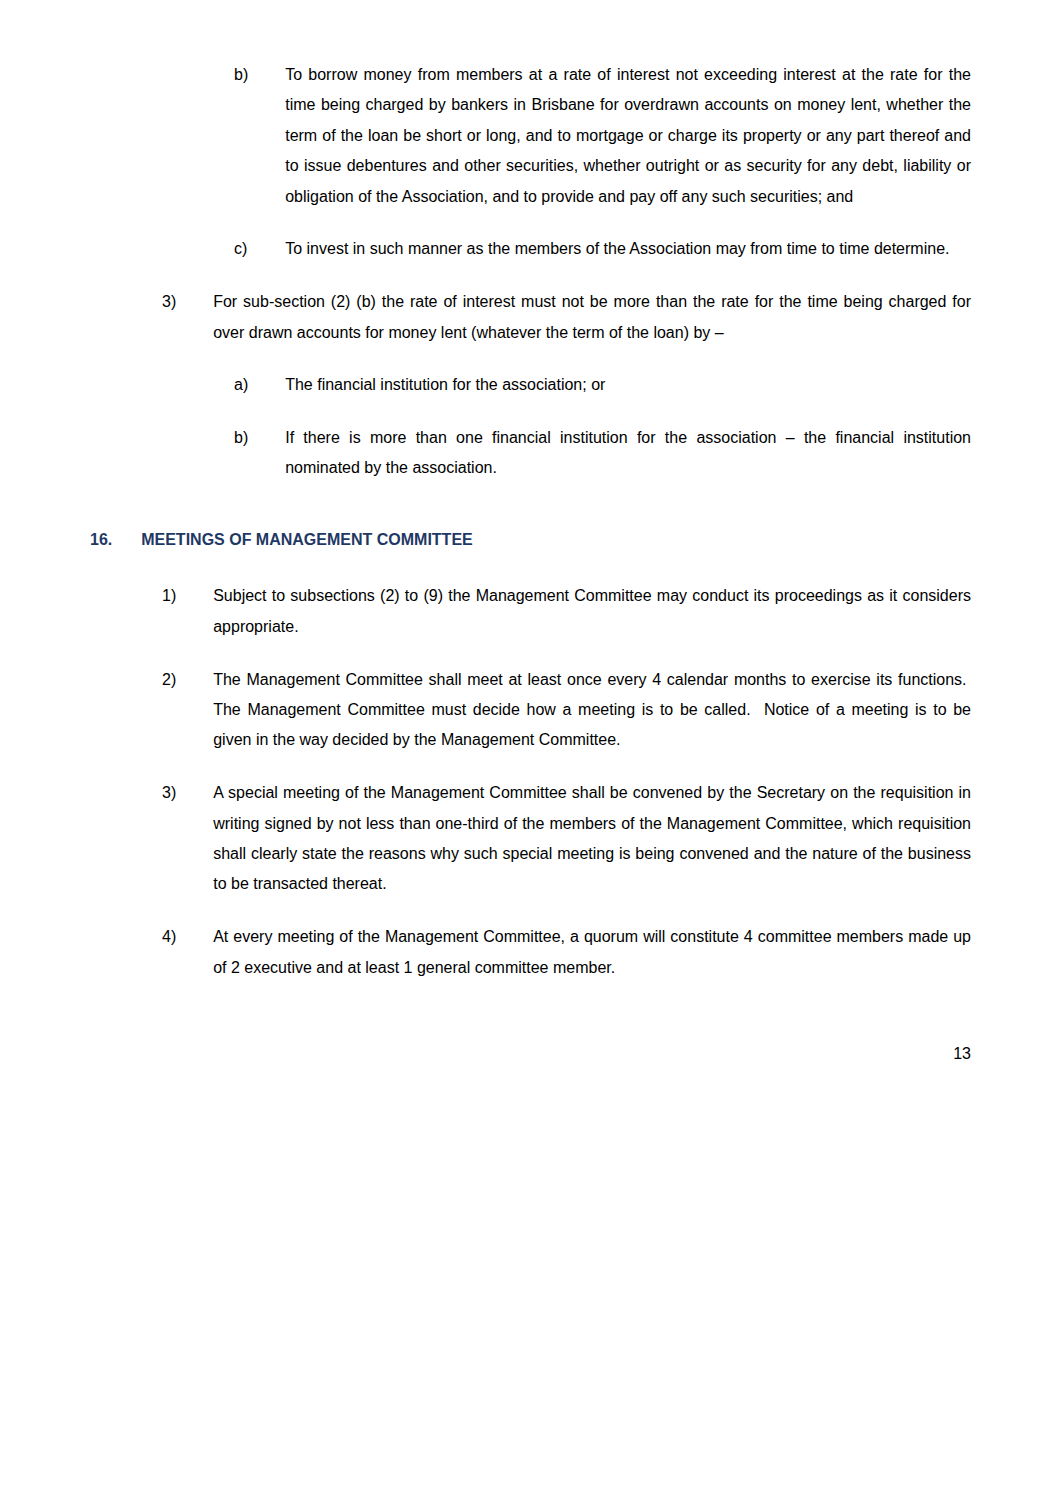b)
To borrow money from members at a rate of interest not exceeding interest at the rate for the time being charged by bankers in Brisbane for overdrawn accounts on money lent, whether the term of the loan be short or long, and to mortgage or charge its property or any part thereof and to issue debentures and other securities, whether outright or as security for any debt, liability or obligation of the Association, and to provide and pay off any such securities; and
c)
To invest in such manner as the members of the Association may from time to time determine.
3)
For sub-section (2) (b) the rate of interest must not be more than the rate for the time being charged for over drawn accounts for money lent (whatever the term of the loan) by –
a)
The financial institution for the association; or
b)
If there is more than one financial institution for the association – the financial institution nominated by the association.
16. MEETINGS OF MANAGEMENT COMMITTEE
1)
Subject to subsections (2) to (9) the Management Committee may conduct its proceedings as it considers appropriate.
2)
The Management Committee shall meet at least once every 4 calendar months to exercise its functions. The Management Committee must decide how a meeting is to be called. Notice of a meeting is to be given in the way decided by the Management Committee.
3)
A special meeting of the Management Committee shall be convened by the Secretary on the requisition in writing signed by not less than one-third of the members of the Management Committee, which requisition shall clearly state the reasons why such special meeting is being convened and the nature of the business to be transacted thereat.
4)
At every meeting of the Management Committee, a quorum will constitute 4 committee members made up of 2 executive and at least 1 general committee member.
13